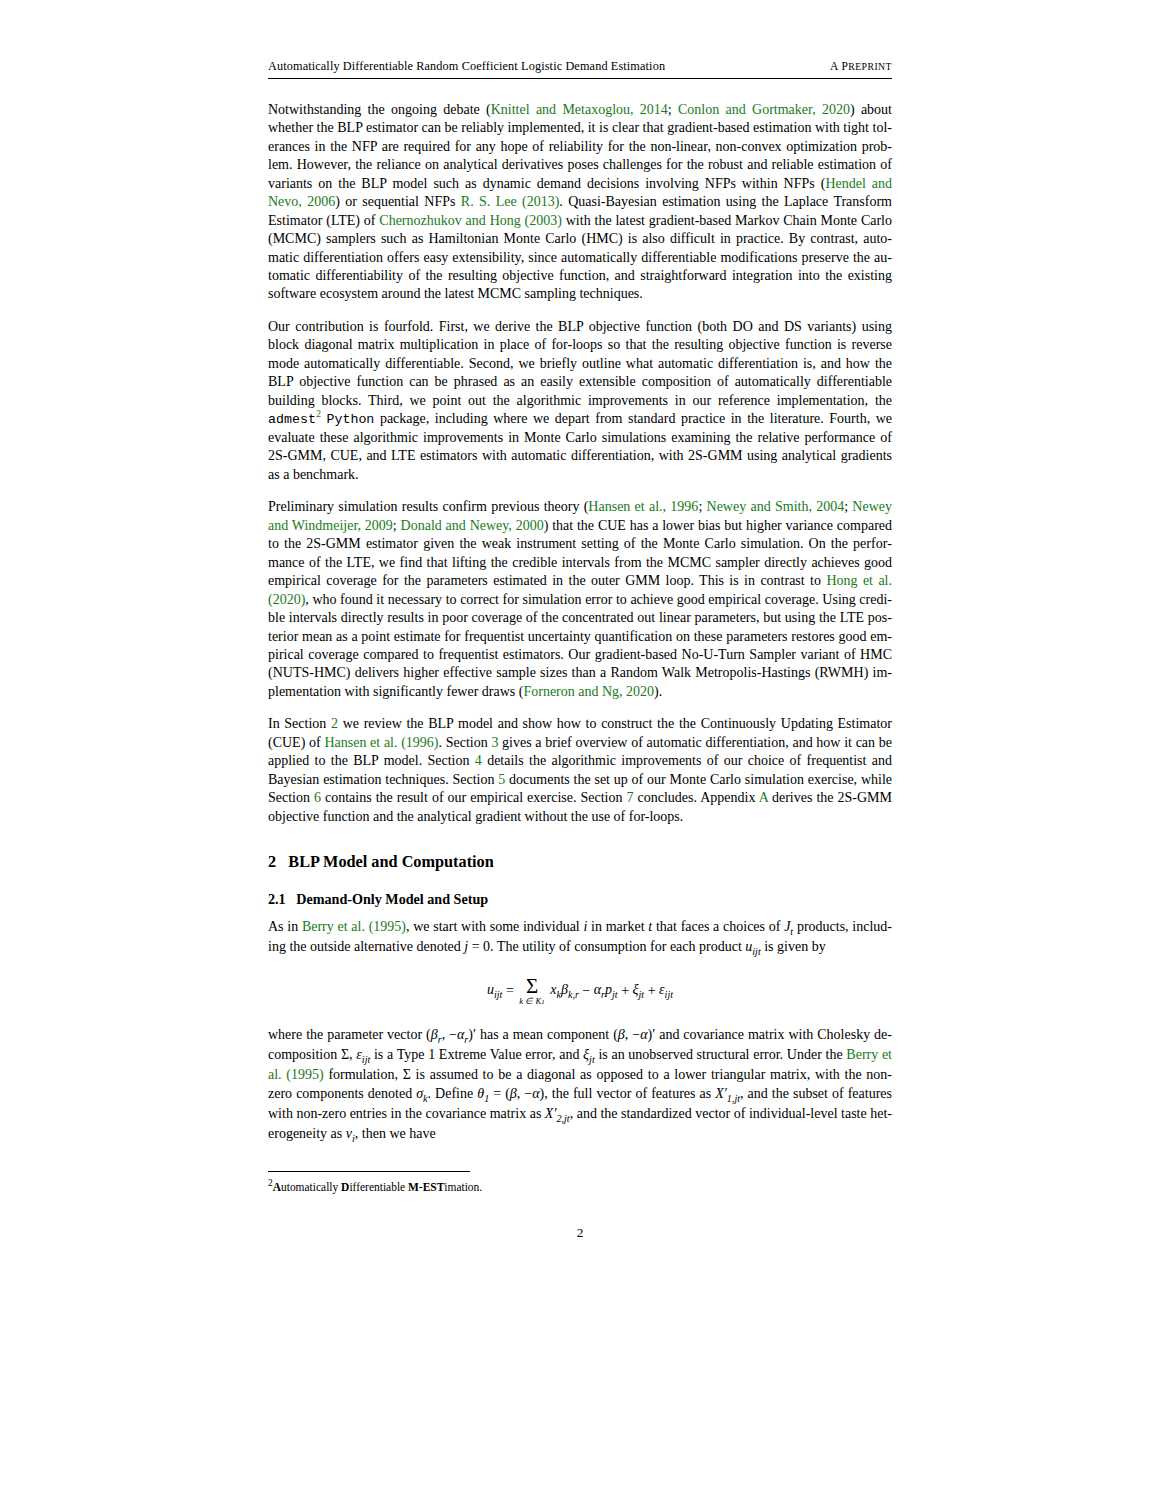Automatically Differentiable Random Coefficient Logistic Demand Estimation A PREPRINT
Notwithstanding the ongoing debate (Knittel and Metaxoglou, 2014; Conlon and Gortmaker, 2020) about whether the BLP estimator can be reliably implemented, it is clear that gradient-based estimation with tight tolerances in the NFP are required for any hope of reliability for the non-linear, non-convex optimization problem. However, the reliance on analytical derivatives poses challenges for the robust and reliable estimation of variants on the BLP model such as dynamic demand decisions involving NFPs within NFPs (Hendel and Nevo, 2006) or sequential NFPs R. S. Lee (2013). Quasi-Bayesian estimation using the Laplace Transform Estimator (LTE) of Chernozhukov and Hong (2003) with the latest gradient-based Markov Chain Monte Carlo (MCMC) samplers such as Hamiltonian Monte Carlo (HMC) is also difficult in practice. By contrast, automatic differentiation offers easy extensibility, since automatically differentiable modifications preserve the automatic differentiability of the resulting objective function, and straightforward integration into the existing software ecosystem around the latest MCMC sampling techniques.
Our contribution is fourfold. First, we derive the BLP objective function (both DO and DS variants) using block diagonal matrix multiplication in place of for-loops so that the resulting objective function is reverse mode automatically differentiable. Second, we briefly outline what automatic differentiation is, and how the BLP objective function can be phrased as an easily extensible composition of automatically differentiable building blocks. Third, we point out the algorithmic improvements in our reference implementation, the admest2 Python package, including where we depart from standard practice in the literature. Fourth, we evaluate these algorithmic improvements in Monte Carlo simulations examining the relative performance of 2S-GMM, CUE, and LTE estimators with automatic differentiation, with 2S-GMM using analytical gradients as a benchmark.
Preliminary simulation results confirm previous theory (Hansen et al., 1996; Newey and Smith, 2004; Newey and Windmeijer, 2009; Donald and Newey, 2000) that the CUE has a lower bias but higher variance compared to the 2S-GMM estimator given the weak instrument setting of the Monte Carlo simulation. On the performance of the LTE, we find that lifting the credible intervals from the MCMC sampler directly achieves good empirical coverage for the parameters estimated in the outer GMM loop. This is in contrast to Hong et al. (2020), who found it necessary to correct for simulation error to achieve good empirical coverage. Using credible intervals directly results in poor coverage of the concentrated out linear parameters, but using the LTE posterior mean as a point estimate for frequentist uncertainty quantification on these parameters restores good empirical coverage compared to frequentist estimators. Our gradient-based No-U-Turn Sampler variant of HMC (NUTS-HMC) delivers higher effective sample sizes than a Random Walk Metropolis-Hastings (RWMH) implementation with significantly fewer draws (Forneron and Ng, 2020).
In Section 2 we review the BLP model and show how to construct the the Continuously Updating Estimator (CUE) of Hansen et al. (1996). Section 3 gives a brief overview of automatic differentiation, and how it can be applied to the BLP model. Section 4 details the algorithmic improvements of our choice of frequentist and Bayesian estimation techniques. Section 5 documents the set up of our Monte Carlo simulation exercise, while Section 6 contains the result of our empirical exercise. Section 7 concludes. Appendix A derives the 2S-GMM objective function and the analytical gradient without the use of for-loops.
2 BLP Model and Computation
2.1 Demand-Only Model and Setup
As in Berry et al. (1995), we start with some individual i in market t that faces a choices of Jt products, including the outside alternative denoted j = 0. The utility of consumption for each product uijt is given by
uijt = Σk ∈ K1 xkβk,r − αrpjt + ξjt + εijt
where the parameter vector (βr, −αr)′ has a mean component (β, −α)′ and covariance matrix with Cholesky decomposition Σ, εijt is a Type 1 Extreme Value error, and ξjt is an unobserved structural error. Under the Berry et al. (1995) formulation, Σ is assumed to be a diagonal as opposed to a lower triangular matrix, with the non-zero components denoted σk. Define θ1 = (β, −α), the full vector of features as X′1,jt, and the subset of features with non-zero entries in the covariance matrix as X′2,jt, and the standardized vector of individual-level taste heterogeneity as νi, then we have
2 Automatically Differentiable M-ESTimation.
2